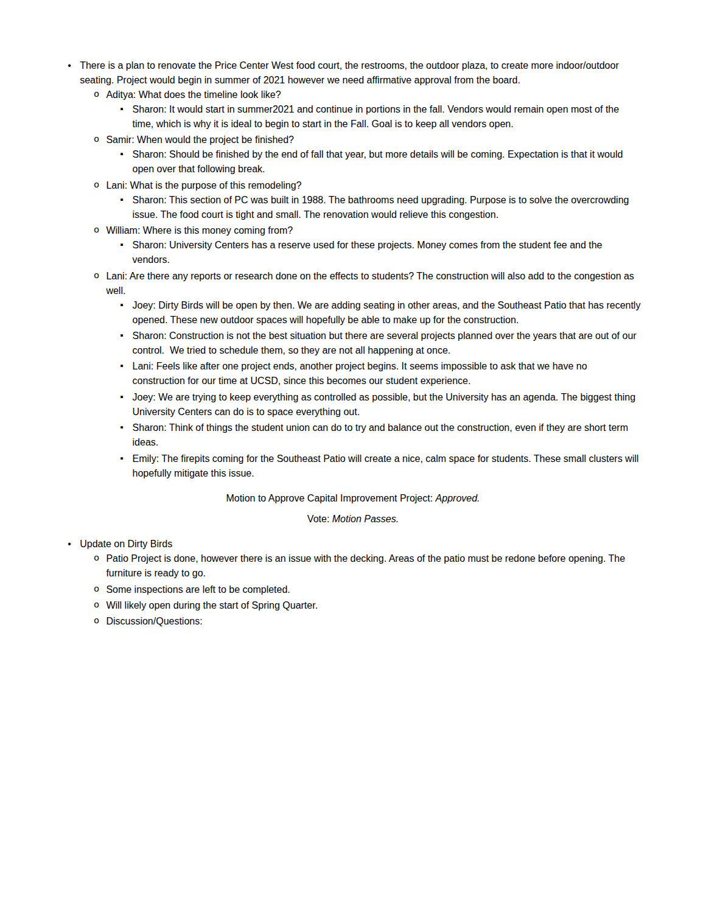There is a plan to renovate the Price Center West food court, the restrooms, the outdoor plaza, to create more indoor/outdoor seating. Project would begin in summer of 2021 however we need affirmative approval from the board.
Aditya: What does the timeline look like?
Sharon: It would start in summer2021 and continue in portions in the fall. Vendors would remain open most of the time, which is why it is ideal to begin to start in the Fall. Goal is to keep all vendors open.
Samir: When would the project be finished?
Sharon: Should be finished by the end of fall that year, but more details will be coming. Expectation is that it would open over that following break.
Lani: What is the purpose of this remodeling?
Sharon: This section of PC was built in 1988. The bathrooms need upgrading. Purpose is to solve the overcrowding issue. The food court is tight and small. The renovation would relieve this congestion.
William: Where is this money coming from?
Sharon: University Centers has a reserve used for these projects. Money comes from the student fee and the vendors.
Lani: Are there any reports or research done on the effects to students? The construction will also add to the congestion as well.
Joey: Dirty Birds will be open by then. We are adding seating in other areas, and the Southeast Patio that has recently opened. These new outdoor spaces will hopefully be able to make up for the construction.
Sharon: Construction is not the best situation but there are several projects planned over the years that are out of our control. We tried to schedule them, so they are not all happening at once.
Lani: Feels like after one project ends, another project begins. It seems impossible to ask that we have no construction for our time at UCSD, since this becomes our student experience.
Joey: We are trying to keep everything as controlled as possible, but the University has an agenda. The biggest thing University Centers can do is to space everything out.
Sharon: Think of things the student union can do to try and balance out the construction, even if they are short term ideas.
Emily: The firepits coming for the Southeast Patio will create a nice, calm space for students. These small clusters will hopefully mitigate this issue.
Motion to Approve Capital Improvement Project: Approved.
Vote: Motion Passes.
Update on Dirty Birds
Patio Project is done, however there is an issue with the decking. Areas of the patio must be redone before opening. The furniture is ready to go.
Some inspections are left to be completed.
Will likely open during the start of Spring Quarter.
Discussion/Questions: